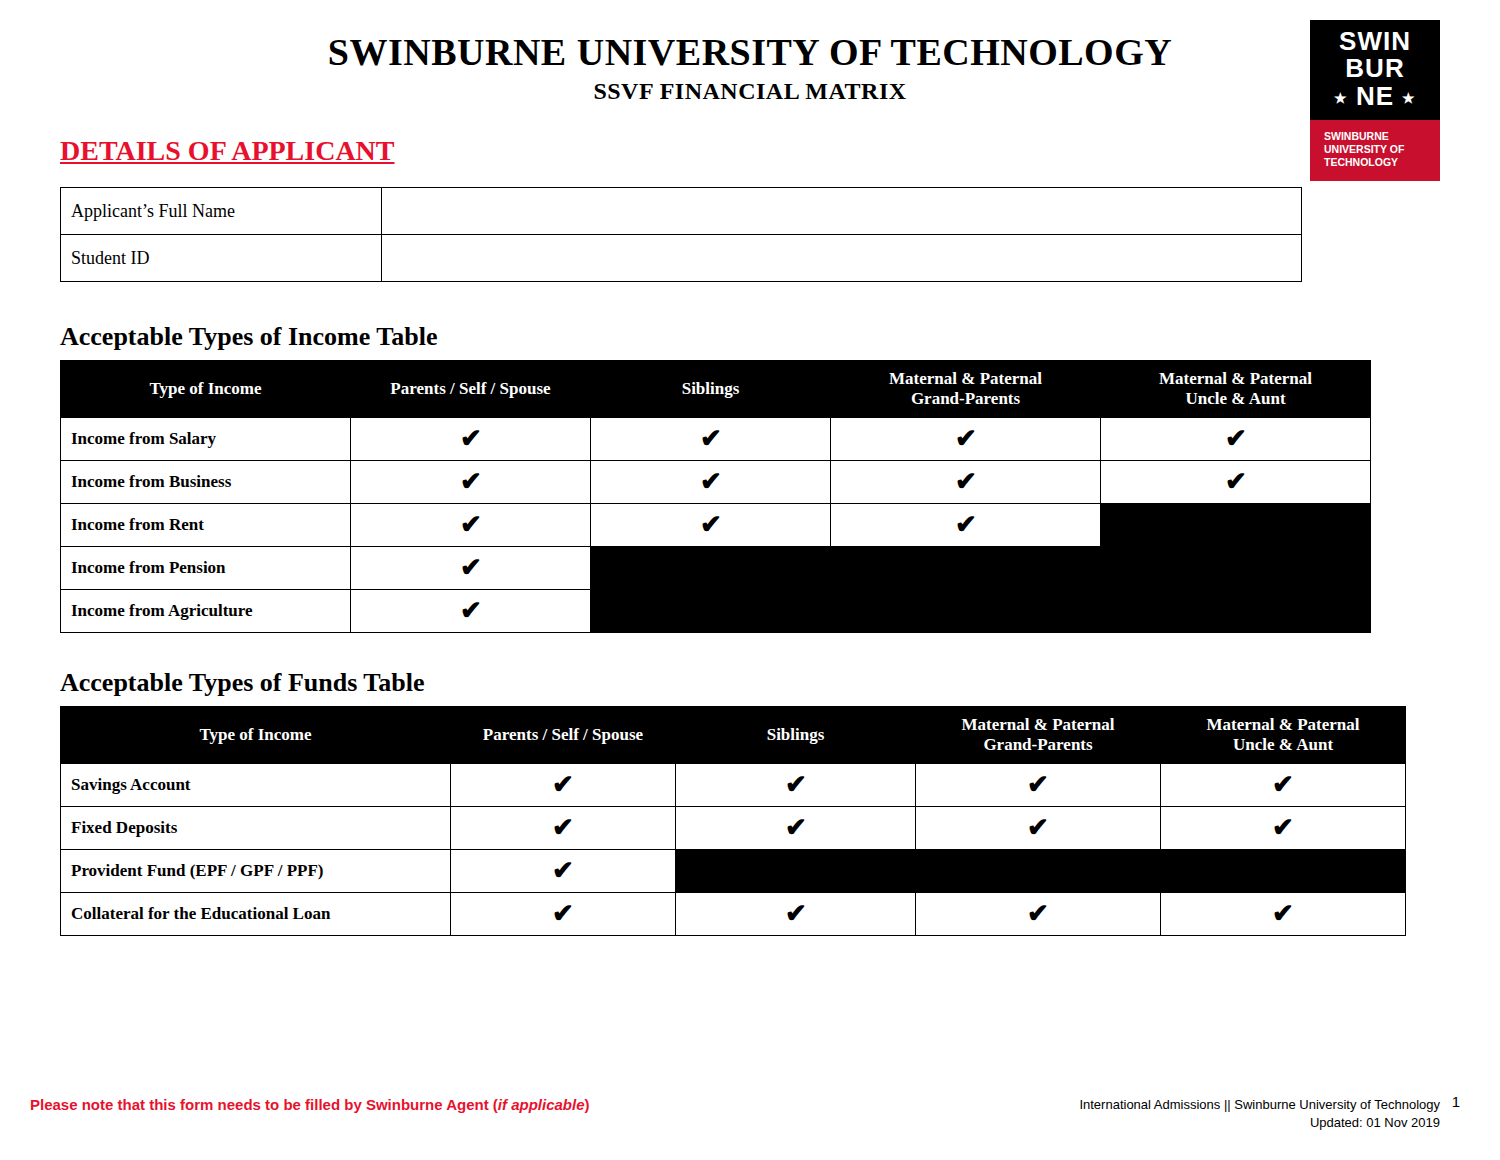SWIN
BUR
★ NE ★
SWINBURNE
UNIVERSITY OF
TECHNOLOGY
SWINBURNE UNIVERSITY OF TECHNOLOGY
SSVF FINANCIAL MATRIX
DETAILS OF APPLICANT
| Applicant’s Full Name | |
| Student ID | |
Acceptable Types of Income Table
| Type of Income | Parents / Self / Spouse | Siblings | Maternal & Paternal Grand-Parents | Maternal & Paternal Uncle & Aunt |
| --- | --- | --- | --- | --- |
| Income from Salary | ✔ | ✔ | ✔ | ✔ |
| Income from Business | ✔ | ✔ | ✔ | ✔ |
| Income from Rent | ✔ | ✔ | ✔ | |
| Income from Pension | ✔ | | | |
| Income from Agriculture | ✔ | | | |
Acceptable Types of Funds Table
| Type of Income | Parents / Self / Spouse | Siblings | Maternal & Paternal Grand-Parents | Maternal & Paternal Uncle & Aunt |
| --- | --- | --- | --- | --- |
| Savings Account | ✔ | ✔ | ✔ | ✔ |
| Fixed Deposits | ✔ | ✔ | ✔ | ✔ |
| Provident Fund (EPF / GPF / PPF) | ✔ | | | |
| Collateral for the Educational Loan | ✔ | ✔ | ✔ | ✔ |
Please note that this form needs to be filled by Swinburne Agent (if applicable)
International Admissions || Swinburne University of Technology
Updated: 01 Nov 2019
1